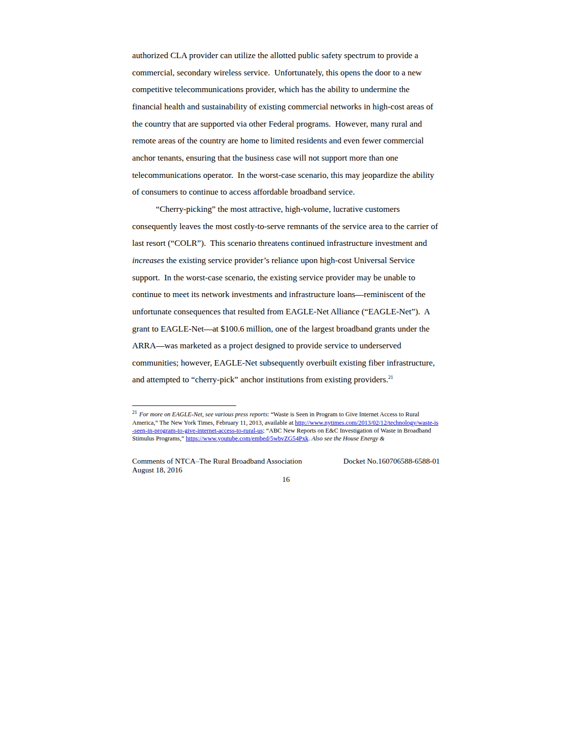authorized CLA provider can utilize the allotted public safety spectrum to provide a commercial, secondary wireless service. Unfortunately, this opens the door to a new competitive telecommunications provider, which has the ability to undermine the financial health and sustainability of existing commercial networks in high-cost areas of the country that are supported via other Federal programs. However, many rural and remote areas of the country are home to limited residents and even fewer commercial anchor tenants, ensuring that the business case will not support more than one telecommunications operator. In the worst-case scenario, this may jeopardize the ability of consumers to continue to access affordable broadband service.
“Cherry-picking” the most attractive, high-volume, lucrative customers consequently leaves the most costly-to-serve remnants of the service area to the carrier of last resort (“COLR”). This scenario threatens continued infrastructure investment and increases the existing service provider’s reliance upon high-cost Universal Service support. In the worst-case scenario, the existing service provider may be unable to continue to meet its network investments and infrastructure loans—reminiscent of the unfortunate consequences that resulted from EAGLE-Net Alliance (“EAGLE-Net”). A grant to EAGLE-Net—at $100.6 million, one of the largest broadband grants under the ARRA—was marketed as a project designed to provide service to underserved communities; however, EAGLE-Net subsequently overbuilt existing fiber infrastructure, and attempted to “cherry-pick” anchor institutions from existing providers.21
21 For more on EAGLE-Net, see various press reports: “Waste is Seen in Program to Give Internet Access to Rural America,” The New York Times, February 11, 2013, available at http://www.nytimes.com/2013/02/12/technology/waste-is-seen-in-program-to-give-internet-access-to-rural-us; “ABC New Reports on E&C Investigation of Waste in Broadband Stimulus Programs,” https://www.youtube.com/embed/5wbvZG54Pxk. Also see the House Energy &
Comments of NTCA–The Rural Broadband Association
Docket No.160706588-6588-01
August 18, 2016
16